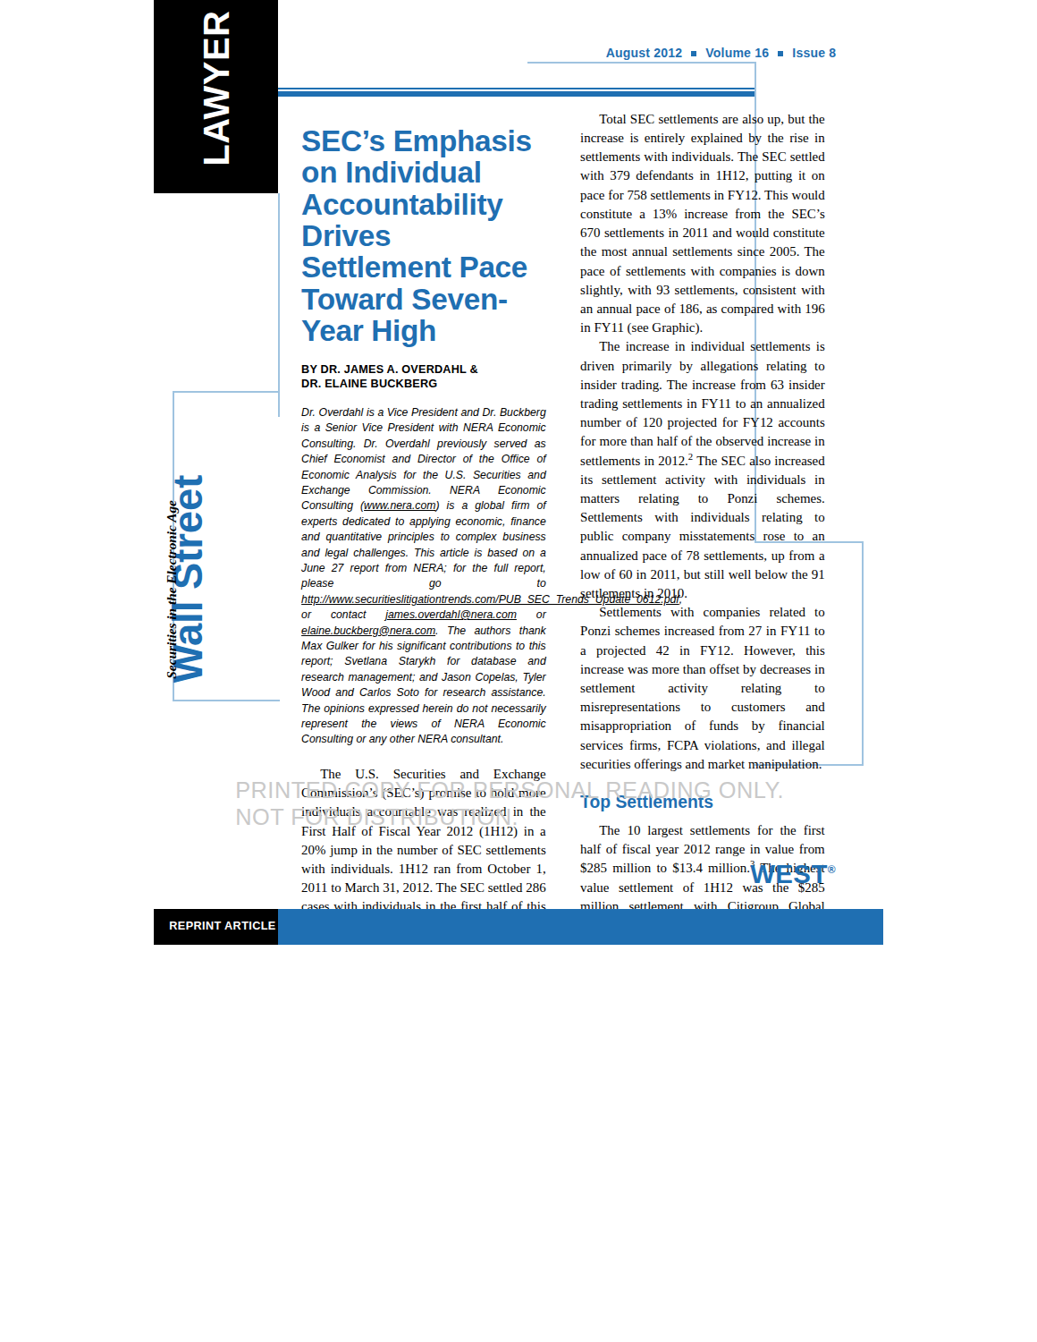LAWYER
Wall Street
Securities in the Electronic Age
August 2012 Volume 16 Issue 8
SEC’s Emphasis on Individual Accountability Drives Settlement Pace Toward Seven-Year High
BY DR. JAMES A. OVERDAHL &
DR. ELAINE BUCKBERG
Dr. Overdahl is a Vice President and Dr. Buckberg is a Senior Vice President with NERA Economic Consulting. Dr. Overdahl previously served as Chief Economist and Director of the Office of Economic Analysis for the U.S. Securities and Exchange Commission. NERA Economic Consulting (www.nera.com) is a global firm of experts dedicated to applying economic, finance and quantitative principles to complex business and legal challenges. This article is based on a June 27 report from NERA; for the full report, please go to http://www.securitieslitigationtrends.com/PUB_SEC_Trends_Update_0612.pdf, or contact james.overdahl@nera.com or elaine.buckberg@nera.com. The authors thank Max Gulker for his significant contributions to this report; Svetlana Starykh for database and research management; and Jason Copelas, Tyler Wood and Carlos Soto for research assistance. The opinions expressed herein do not necessarily represent the views of NERA Economic Consulting or any other NERA consultant.
The U.S. Securities and Exchange Commission’s (SEC’s) promise to hold more individuals accountable was realized in the First Half of Fiscal Year 2012 (1H12) in a 20% jump in the number of SEC settlements with individuals. 1H12 ran from October 1, 2011 to March 31, 2012. The SEC settled 286 cases with individuals in the first half of this year, putting it on pace for 572 settlements in FY12, which would be the most since 2005.1 This marks a shift from the end of fiscal 2011, when we reported that the SEC’s promise to hold more individuals accountable was borne out in the value, but not in the number, of settlements with individuals.
Total SEC settlements are also up, but the increase is entirely explained by the rise in settlements with individuals. The SEC settled with 379 defendants in 1H12, putting it on pace for 758 settlements in FY12. This would constitute a 13% increase from the SEC’s 670 settlements in 2011 and would constitute the most annual settlements since 2005. The pace of settlements with companies is down slightly, with 93 settlements, consistent with an annual pace of 186, as compared with 196 in FY11 (see Graphic).
The increase in individual settlements is driven primarily by allegations relating to insider trading. The increase from 63 insider trading settlements in FY11 to an annualized number of 120 projected for FY12 accounts for more than half of the observed increase in settlements in 2012.2 The SEC also increased its settlement activity with individuals in matters relating to Ponzi schemes. Settlements with individuals relating to public company misstatements rose to an annualized pace of 78 settlements, up from a low of 60 in 2011, but still well below the 91 settlements in 2010.
Settlements with companies related to Ponzi schemes increased from 27 in FY11 to a projected 42 in FY12. However, this increase was more than offset by decreases in settlement activity relating to misrepresentations to customers and misappropriation of funds by financial services firms, FCPA violations, and illegal securities offerings and market manipulation.
Top Settlements
The 10 largest settlements for the first half of fiscal year 2012 range in value from $285 million to $13.4 million.3 The highest value settlement of 1H12 was the $285 million settlement with Citigroup Global Markets, Inc., announced on October 19, 2011. As we discuss in detail below, the settlement is still under appeal after its initial rejection by U.S. District Judge for the Southern District of New York Jed S. Rakoff. The SEC alleged that Citigroup materially misled investors by marketing
PRINTED COPY FOR PERSONAL READING ONLY.
NOT FOR DISTRIBUTION.
WEST®
REPRINT ARTICLE